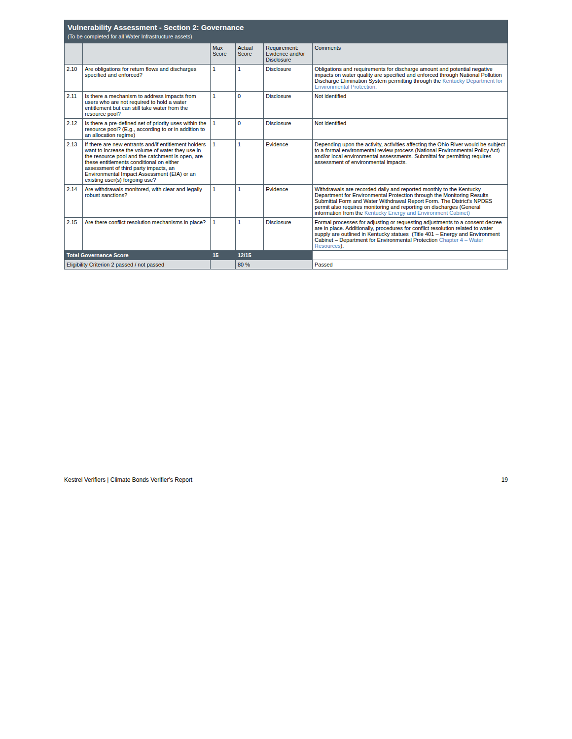Vulnerability Assessment - Section 2: Governance
(To be completed for all Water Infrastructure assets)
| | | Max Score | Actual Score | Requirement: Evidence and/or Disclosure | Comments |
| --- | --- | --- | --- | --- | --- |
| 2.10 | Are obligations for return flows and discharges specified and enforced? | 1 | 1 | Disclosure | Obligations and requirements for discharge amount and potential negative impacts on water quality are specified and enforced through National Pollution Discharge Elimination System permitting through the Kentucky Department for Environmental Protection. |
| 2.11 | Is there a mechanism to address impacts from users who are not required to hold a water entitlement but can still take water from the resource pool? | 1 | 0 | Disclosure | Not identified |
| 2.12 | Is there a pre-defined set of priority uses within the resource pool? (E.g., according to or in addition to an allocation regime) | 1 | 0 | Disclosure | Not identified |
| 2.13 | If there are new entrants and/if entitlement holders want to increase the volume of water they use in the resource pool and the catchment is open, are these entitlements conditional on either assessment of third party impacts, an Environmental Impact Assessment (EIA) or an existing user(s) forgoing use? | 1 | 1 | Evidence | Depending upon the activity, activities affecting the Ohio River would be subject to a formal environmental review process (National Environmental Policy Act) and/or local environmental assessments. Submittal for permitting requires assessment of environmental impacts. |
| 2.14 | Are withdrawals monitored, with clear and legally robust sanctions? | 1 | 1 | Evidence | Withdrawals are recorded daily and reported monthly to the Kentucky Department for Environmental Protection through the Monitoring Results Submittal Form and Water Withdrawal Report Form. The District's NPDES permit also requires monitoring and reporting on discharges (General information from the Kentucky Energy and Environment Cabinet) |
| 2.15 | Are there conflict resolution mechanisms in place? | 1 | 1 | Disclosure | Formal processes for adjusting or requesting adjustments to a consent decree are in place. Additionally, procedures for conflict resolution related to water supply are outlined in Kentucky statues (Title 401 – Energy and Environment Cabinet – Department for Environmental Protection Chapter 4 – Water Resources ). |
| Total Governance Score | 15 | 12/15 | | |
| Eligibility Criterion 2 passed / not passed | | 80 % | Passed |
Kestrel Verifiers | Climate Bonds Verifier's Report
19